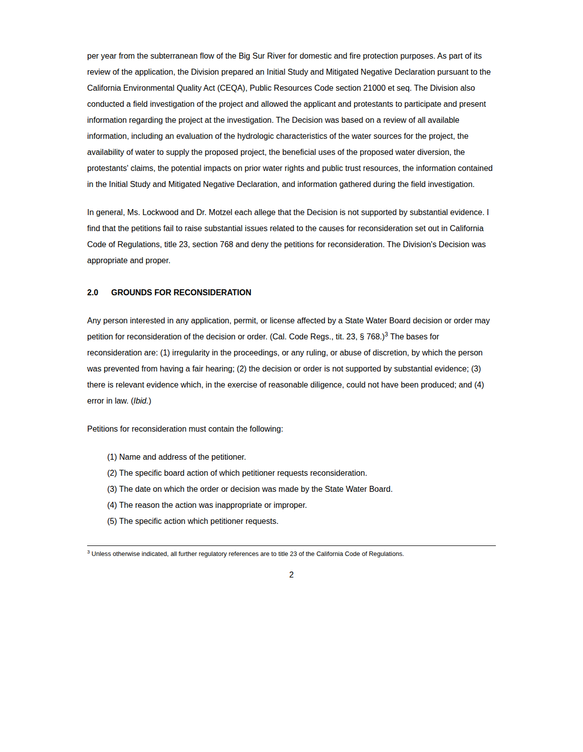per year from the subterranean flow of the Big Sur River for domestic and fire protection purposes. As part of its review of the application, the Division prepared an Initial Study and Mitigated Negative Declaration pursuant to the California Environmental Quality Act (CEQA), Public Resources Code section 21000 et seq. The Division also conducted a field investigation of the project and allowed the applicant and protestants to participate and present information regarding the project at the investigation. The Decision was based on a review of all available information, including an evaluation of the hydrologic characteristics of the water sources for the project, the availability of water to supply the proposed project, the beneficial uses of the proposed water diversion, the protestants' claims, the potential impacts on prior water rights and public trust resources, the information contained in the Initial Study and Mitigated Negative Declaration, and information gathered during the field investigation.
In general, Ms. Lockwood and Dr. Motzel each allege that the Decision is not supported by substantial evidence. I find that the petitions fail to raise substantial issues related to the causes for reconsideration set out in California Code of Regulations, title 23, section 768 and deny the petitions for reconsideration. The Division's Decision was appropriate and proper.
2.0 GROUNDS FOR RECONSIDERATION
Any person interested in any application, permit, or license affected by a State Water Board decision or order may petition for reconsideration of the decision or order. (Cal. Code Regs., tit. 23, § 768.)3 The bases for reconsideration are: (1) irregularity in the proceedings, or any ruling, or abuse of discretion, by which the person was prevented from having a fair hearing; (2) the decision or order is not supported by substantial evidence; (3) there is relevant evidence which, in the exercise of reasonable diligence, could not have been produced; and (4) error in law. (Ibid.)
Petitions for reconsideration must contain the following:
(1) Name and address of the petitioner.
(2) The specific board action of which petitioner requests reconsideration.
(3) The date on which the order or decision was made by the State Water Board.
(4) The reason the action was inappropriate or improper.
(5) The specific action which petitioner requests.
3 Unless otherwise indicated, all further regulatory references are to title 23 of the California Code of Regulations.
2